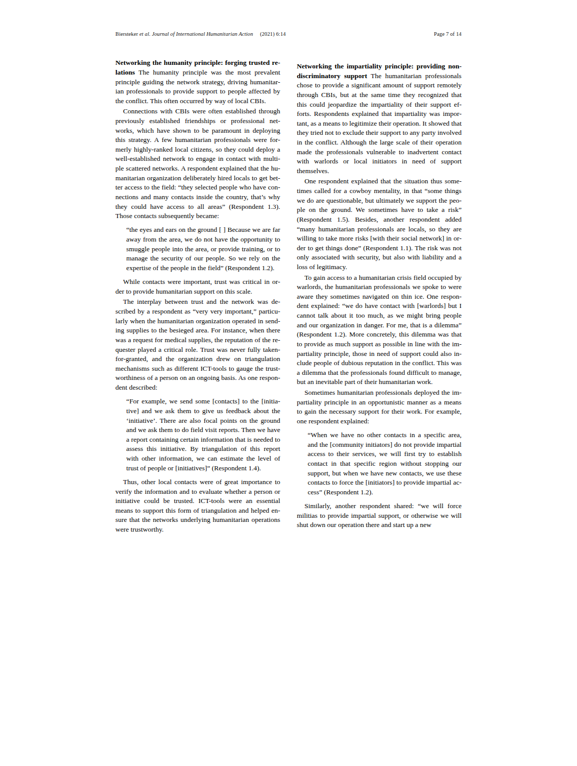Biersteker et al. Journal of International Humanitarian Action (2021) 6:14
Page 7 of 14
Networking the humanity principle: forging trusted relations The humanity principle was the most prevalent principle guiding the network strategy, driving humanitarian professionals to provide support to people affected by the conflict. This often occurred by way of local CBIs.
Connections with CBIs were often established through previously established friendships or professional networks, which have shown to be paramount in deploying this strategy. A few humanitarian professionals were formerly highly-ranked local citizens, so they could deploy a well-established network to engage in contact with multiple scattered networks. A respondent explained that the humanitarian organization deliberately hired locals to get better access to the field: “they selected people who have connections and many contacts inside the country, that’s why they could have access to all areas” (Respondent 1.3). Those contacts subsequently became:
“the eyes and ears on the ground [ ] Because we are far away from the area, we do not have the opportunity to smuggle people into the area, or provide training, or to manage the security of our people. So we rely on the expertise of the people in the field” (Respondent 1.2).
While contacts were important, trust was critical in order to provide humanitarian support on this scale.
The interplay between trust and the network was described by a respondent as “very very important,” particularly when the humanitarian organization operated in sending supplies to the besieged area. For instance, when there was a request for medical supplies, the reputation of the requester played a critical role. Trust was never fully taken-for-granted, and the organization drew on triangulation mechanisms such as different ICT-tools to gauge the trustworthiness of a person on an ongoing basis. As one respondent described:
“For example, we send some [contacts] to the [initiative] and we ask them to give us feedback about the ‘initiative’. There are also focal points on the ground and we ask them to do field visit reports. Then we have a report containing certain information that is needed to assess this initiative. By triangulation of this report with other information, we can estimate the level of trust of people or [initiatives]” (Respondent 1.4).
Thus, other local contacts were of great importance to verify the information and to evaluate whether a person or initiative could be trusted. ICT-tools were an essential means to support this form of triangulation and helped ensure that the networks underlying humanitarian operations were trustworthy.
Networking the impartiality principle: providing non-discriminatory support The humanitarian professionals chose to provide a significant amount of support remotely through CBIs, but at the same time they recognized that this could jeopardize the impartiality of their support efforts. Respondents explained that impartiality was important, as a means to legitimize their operation. It showed that they tried not to exclude their support to any party involved in the conflict. Although the large scale of their operation made the professionals vulnerable to inadvertent contact with warlords or local initiators in need of support themselves.
One respondent explained that the situation thus sometimes called for a cowboy mentality, in that “some things we do are questionable, but ultimately we support the people on the ground. We sometimes have to take a risk” (Respondent 1.5). Besides, another respondent added “many humanitarian professionals are locals, so they are willing to take more risks [with their social network] in order to get things done” (Respondent 1.1). The risk was not only associated with security, but also with liability and a loss of legitimacy.
To gain access to a humanitarian crisis field occupied by warlords, the humanitarian professionals we spoke to were aware they sometimes navigated on thin ice. One respondent explained: “we do have contact with [warlords] but I cannot talk about it too much, as we might bring people and our organization in danger. For me, that is a dilemma” (Respondent 1.2). More concretely, this dilemma was that to provide as much support as possible in line with the impartiality principle, those in need of support could also include people of dubious reputation in the conflict. This was a dilemma that the professionals found difficult to manage, but an inevitable part of their humanitarian work.
Sometimes humanitarian professionals deployed the impartiality principle in an opportunistic manner as a means to gain the necessary support for their work. For example, one respondent explained:
“When we have no other contacts in a specific area, and the [community initiators] do not provide impartial access to their services, we will first try to establish contact in that specific region without stopping our support, but when we have new contacts, we use these contacts to force the [initiators] to provide impartial access” (Respondent 1.2).
Similarly, another respondent shared: “we will force militias to provide impartial support, or otherwise we will shut down our operation there and start up a new